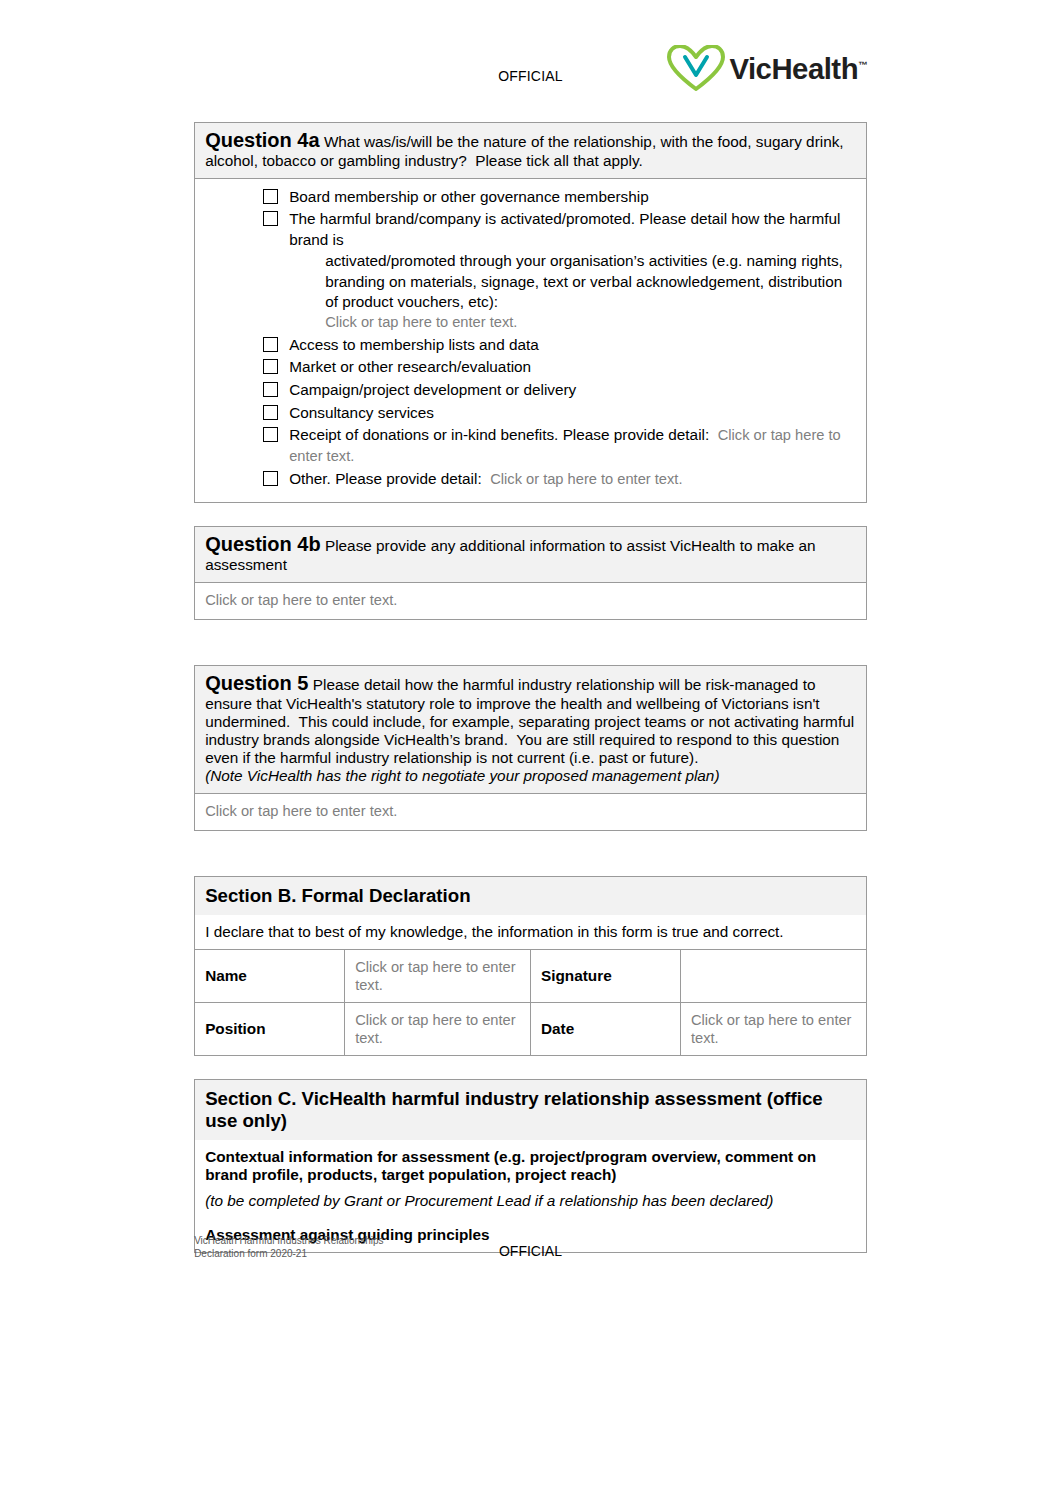OFFICIAL
VicHealth™
Question 4a What was/is/will be the nature of the relationship, with the food, sugary drink, alcohol, tobacco or gambling industry? Please tick all that apply.
Board membership or other governance membership
The harmful brand/company is activated/promoted. Please detail how the harmful brand is activated/promoted through your organisation’s activities (e.g. naming rights, branding on materials, signage, text or verbal acknowledgement, distribution of product vouchers, etc): Click or tap here to enter text.
Access to membership lists and data
Market or other research/evaluation
Campaign/project development or delivery
Consultancy services
Receipt of donations or in-kind benefits. Please provide detail: Click or tap here to enter text.
Other. Please provide detail: Click or tap here to enter text.
Question 4b Please provide any additional information to assist VicHealth to make an assessment
Click or tap here to enter text.
Question 5 Please detail how the harmful industry relationship will be risk-managed to ensure that VicHealth's statutory role to improve the health and wellbeing of Victorians isn't undermined. This could include, for example, separating project teams or not activating harmful industry brands alongside VicHealth’s brand. You are still required to respond to this question even if the harmful industry relationship is not current (i.e. past or future).
(Note VicHealth has the right to negotiate your proposed management plan)
Click or tap here to enter text.
Section B. Formal Declaration
I declare that to best of my knowledge, the information in this form is true and correct.
| Name | Click or tap here to enter text. | Signature | |
| Position | Click or tap here to enter text. | Date | Click or tap here to enter text. |
Section C. VicHealth harmful industry relationship assessment (office use only)
Contextual information for assessment (e.g. project/program overview, comment on brand profile, products, target population, project reach)
(to be completed by Grant or Procurement Lead if a relationship has been declared)
Assessment against guiding principles
VicHealth Harmful Industries Relationships
Declaration form 2020-21
OFFICIAL